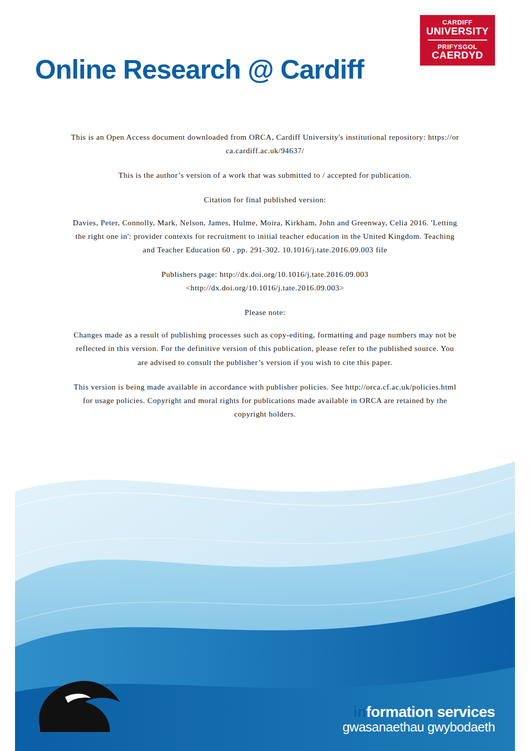CARDIFF UNIVERSITY PRIFYSGOL CAERDYD
Online Research @ Cardiff
This is an Open Access document downloaded from ORCA, Cardiff University's institutional repository: https://orca.cardiff.ac.uk/94637/
This is the author’s version of a work that was submitted to / accepted for publication.
Citation for final published version:
Davies, Peter, Connolly, Mark, Nelson, James, Hulme, Moira, Kirkham, John and Greenway, Celia 2016. 'Letting the right one in': provider contexts for recruitment to initial teacher education in the United Kingdom. Teaching and Teacher Education 60 , pp. 291-302. 10.1016/j.tate.2016.09.003 file
Publishers page: http://dx.doi.org/10.1016/j.tate.2016.09.003
<http://dx.doi.org/10.1016/j.tate.2016.09.003>
Please note:
Changes made as a result of publishing processes such as copy-editing, formatting and page numbers may not be reflected in this version. For the definitive version of this publication, please refer to the published source. You are advised to consult the publisher’s version if you wish to cite this paper.
This version is being made available in accordance with publisher policies. See http://orca.cf.ac.uk/policies.html for usage policies. Copyright and moral rights for publications made available in ORCA are retained by the copyright holders.
information services
gwasanaethau gwybodaeth